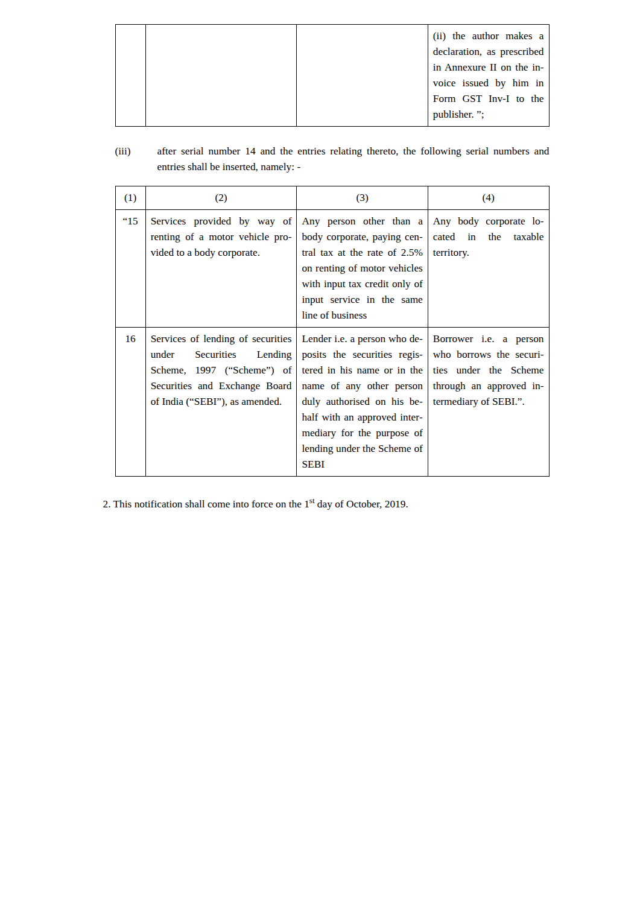| | | | (ii) the author makes a declaration, as prescribed in Annexure II on the invoice issued by him in Form GST Inv-I to the publisher. ”; |
(iii)
after serial number 14 and the entries relating thereto, the following serial numbers and entries shall be inserted, namely: -
| (1) | (2) | (3) | (4) |
| “15 | Services provided by way of renting of a motor vehicle provided to a body corporate. | Any person other than a body corporate, paying central tax at the rate of 2.5% on renting of motor vehicles with input tax credit only of input service in the same line of business | Any body corporate located in the taxable territory. |
| 16 | Services of lending of securities under Securities Lending Scheme, 1997 (“Scheme”) of Securities and Exchange Board of India (“SEBI”), as amended. | Lender i.e. a person who deposits the securities registered in his name or in the name of any other person duly authorised on his behalf with an approved intermediary for the purpose of lending under the Scheme of SEBI | Borrower i.e. a person who borrows the securities under the Scheme through an approved intermediary of SEBI.”. |
2. This notification shall come into force on the 1st day of October, 2019.